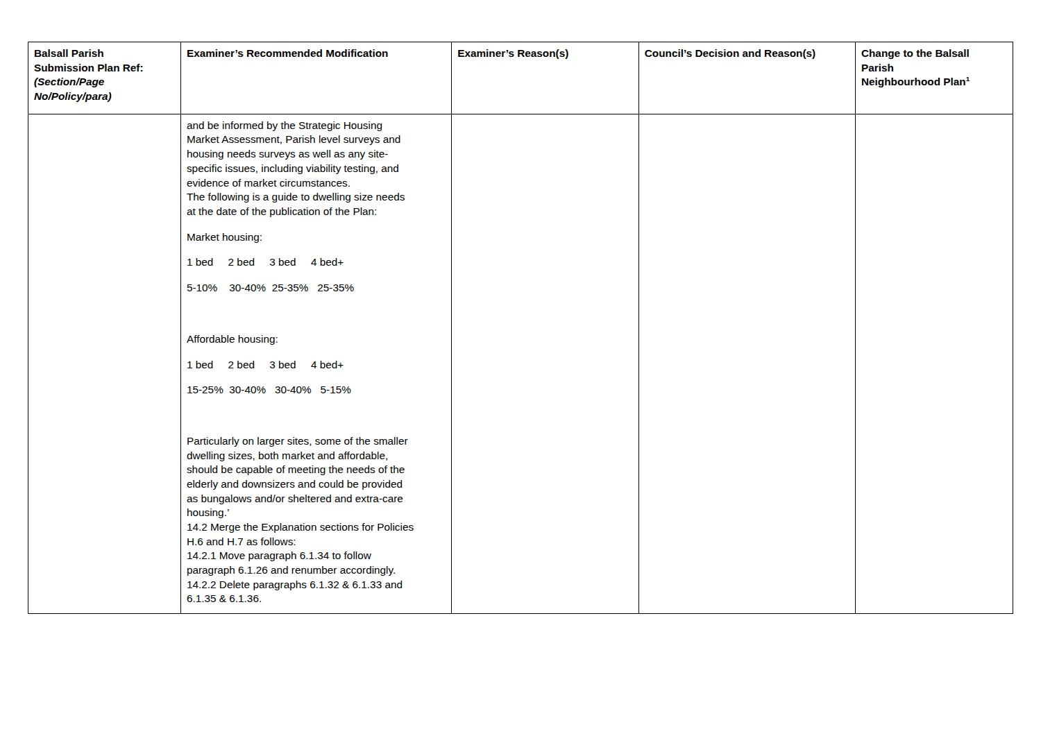| Balsall Parish Submission Plan Ref: (Section/Page No/Policy/para) | Examiner’s Recommended Modification | Examiner’s Reason(s) | Council’s Decision and Reason(s) | Change to the Balsall Parish Neighbourhood Plan 1 |
| --- | --- | --- | --- | --- |
| | and be informed by the Strategic Housing Market Assessment, Parish level surveys and housing needs surveys as well as any site- specific issues, including viability testing, and evidence of market circumstances. The following is a guide to dwelling size needs at the date of the publication of the Plan: Market housing: 1 bed 2 bed 3 bed 4 bed+ 5-10% 30-40% 25-35% 25-35% Affordable housing: 1 bed 2 bed 3 bed 4 bed+ 15-25% 30-40% 30-40% 5-15% Particularly on larger sites, some of the smaller dwelling sizes, both market and affordable, should be capable of meeting the needs of the elderly and downsizers and could be provided as bungalows and/or sheltered and extra-care housing.’ 14.2 Merge the Explanation sections for Policies H.6 and H.7 as follows: 14.2.1 Move paragraph 6.1.34 to follow paragraph 6.1.26 and renumber accordingly. 14.2.2 Delete paragraphs 6.1.32 & 6.1.33 and 6.1.35 & 6.1.36. | | | |